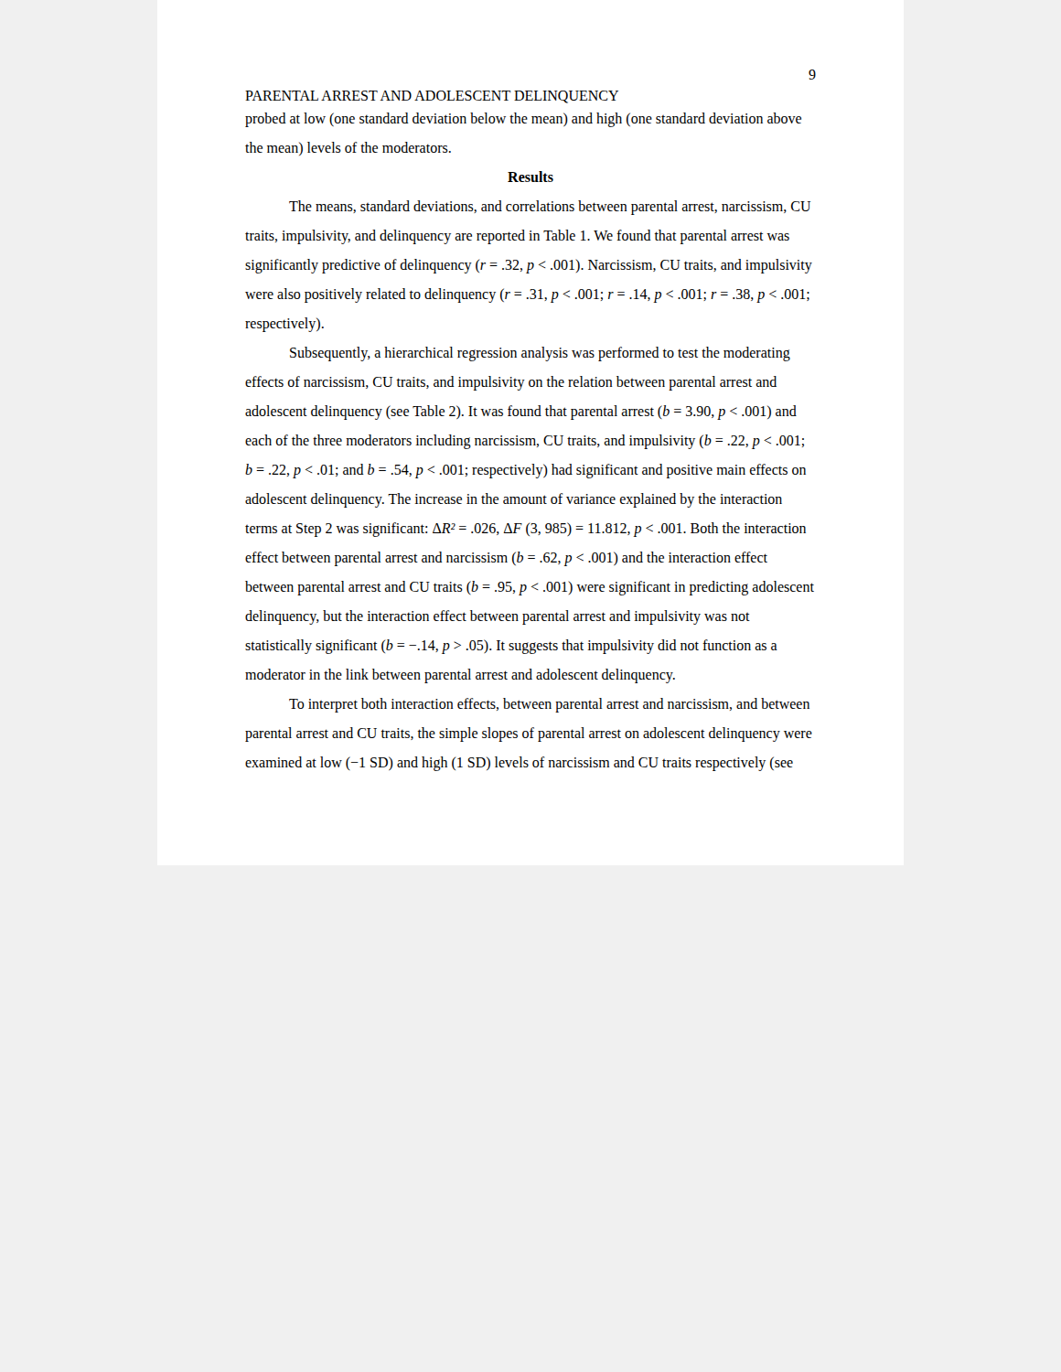9
Parental Arrest and Adolescent Delinquency
probed at low (one standard deviation below the mean) and high (one standard deviation above the mean) levels of the moderators.
Results
The means, standard deviations, and correlations between parental arrest, narcissism, CU traits, impulsivity, and delinquency are reported in Table 1. We found that parental arrest was significantly predictive of delinquency (r = .32, p < .001). Narcissism, CU traits, and impulsivity were also positively related to delinquency (r = .31, p < .001; r = .14, p < .001; r = .38, p < .001; respectively).
Subsequently, a hierarchical regression analysis was performed to test the moderating effects of narcissism, CU traits, and impulsivity on the relation between parental arrest and adolescent delinquency (see Table 2). It was found that parental arrest (b = 3.90, p < .001) and each of the three moderators including narcissism, CU traits, and impulsivity (b = .22, p < .001; b = .22, p < .01; and b = .54, p < .001; respectively) had significant and positive main effects on adolescent delinquency. The increase in the amount of variance explained by the interaction terms at Step 2 was significant: ΔR² = .026, ΔF (3, 985) = 11.812, p < .001. Both the interaction effect between parental arrest and narcissism (b = .62, p < .001) and the interaction effect between parental arrest and CU traits (b = .95, p < .001) were significant in predicting adolescent delinquency, but the interaction effect between parental arrest and impulsivity was not statistically significant (b = −.14, p > .05). It suggests that impulsivity did not function as a moderator in the link between parental arrest and adolescent delinquency.
To interpret both interaction effects, between parental arrest and narcissism, and between parental arrest and CU traits, the simple slopes of parental arrest on adolescent delinquency were examined at low (−1 SD) and high (1 SD) levels of narcissism and CU traits respectively (see